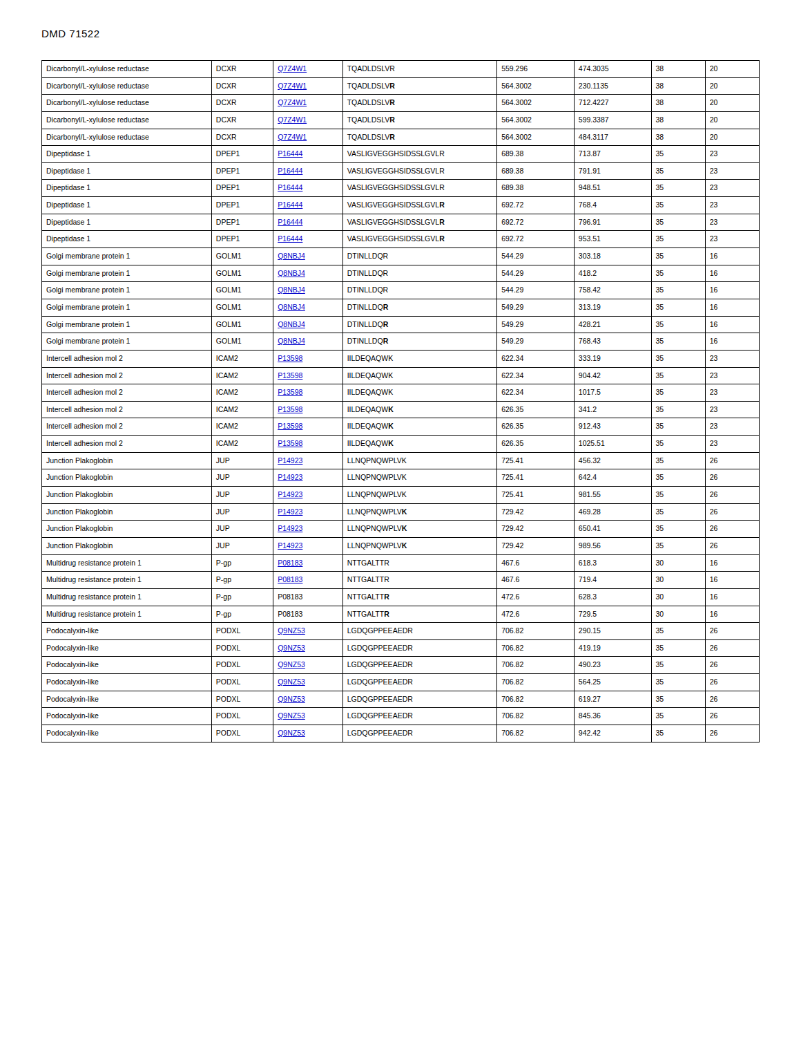DMD 71522
| Dicarbonyl/L-xylulose reductase | DCXR | Q7Z4W1 | TQADLDSLVR | 559.296 | 474.3035 | 38 | 20 |
| Dicarbonyl/L-xylulose reductase | DCXR | Q7Z4W1 | TQADLDSLV R | 564.3002 | 230.1135 | 38 | 20 |
| Dicarbonyl/L-xylulose reductase | DCXR | Q7Z4W1 | TQADLDSLV R | 564.3002 | 712.4227 | 38 | 20 |
| Dicarbonyl/L-xylulose reductase | DCXR | Q7Z4W1 | TQADLDSLV R | 564.3002 | 599.3387 | 38 | 20 |
| Dicarbonyl/L-xylulose reductase | DCXR | Q7Z4W1 | TQADLDSLV R | 564.3002 | 484.3117 | 38 | 20 |
| Dipeptidase 1 | DPEP1 | P16444 | VASLIGVEGGHSIDSSLGVLR | 689.38 | 713.87 | 35 | 23 |
| Dipeptidase 1 | DPEP1 | P16444 | VASLIGVEGGHSIDSSLGVLR | 689.38 | 791.91 | 35 | 23 |
| Dipeptidase 1 | DPEP1 | P16444 | VASLIGVEGGHSIDSSLGVLR | 689.38 | 948.51 | 35 | 23 |
| Dipeptidase 1 | DPEP1 | P16444 | VASLIGVEGGHSIDSSLGVL R | 692.72 | 768.4 | 35 | 23 |
| Dipeptidase 1 | DPEP1 | P16444 | VASLIGVEGGHSIDSSLGVL R | 692.72 | 796.91 | 35 | 23 |
| Dipeptidase 1 | DPEP1 | P16444 | VASLIGVEGGHSIDSSLGVL R | 692.72 | 953.51 | 35 | 23 |
| Golgi membrane protein 1 | GOLM1 | Q8NBJ4 | DTINLLDQR | 544.29 | 303.18 | 35 | 16 |
| Golgi membrane protein 1 | GOLM1 | Q8NBJ4 | DTINLLDQR | 544.29 | 418.2 | 35 | 16 |
| Golgi membrane protein 1 | GOLM1 | Q8NBJ4 | DTINLLDQR | 544.29 | 758.42 | 35 | 16 |
| Golgi membrane protein 1 | GOLM1 | Q8NBJ4 | DTINLLDQ R | 549.29 | 313.19 | 35 | 16 |
| Golgi membrane protein 1 | GOLM1 | Q8NBJ4 | DTINLLDQ R | 549.29 | 428.21 | 35 | 16 |
| Golgi membrane protein 1 | GOLM1 | Q8NBJ4 | DTINLLDQ R | 549.29 | 768.43 | 35 | 16 |
| Intercell adhesion mol 2 | ICAM2 | P13598 | IILDEQAQWK | 622.34 | 333.19 | 35 | 23 |
| Intercell adhesion mol 2 | ICAM2 | P13598 | IILDEQAQWK | 622.34 | 904.42 | 35 | 23 |
| Intercell adhesion mol 2 | ICAM2 | P13598 | IILDEQAQWK | 622.34 | 1017.5 | 35 | 23 |
| Intercell adhesion mol 2 | ICAM2 | P13598 | IILDEQAQW K | 626.35 | 341.2 | 35 | 23 |
| Intercell adhesion mol 2 | ICAM2 | P13598 | IILDEQAQW K | 626.35 | 912.43 | 35 | 23 |
| Intercell adhesion mol 2 | ICAM2 | P13598 | IILDEQAQW K | 626.35 | 1025.51 | 35 | 23 |
| Junction Plakoglobin | JUP | P14923 | LLNQPNQWPLVK | 725.41 | 456.32 | 35 | 26 |
| Junction Plakoglobin | JUP | P14923 | LLNQPNQWPLVK | 725.41 | 642.4 | 35 | 26 |
| Junction Plakoglobin | JUP | P14923 | LLNQPNQWPLVK | 725.41 | 981.55 | 35 | 26 |
| Junction Plakoglobin | JUP | P14923 | LLNQPNQWPLV K | 729.42 | 469.28 | 35 | 26 |
| Junction Plakoglobin | JUP | P14923 | LLNQPNQWPLV K | 729.42 | 650.41 | 35 | 26 |
| Junction Plakoglobin | JUP | P14923 | LLNQPNQWPLV K | 729.42 | 989.56 | 35 | 26 |
| Multidrug resistance protein 1 | P-gp | P08183 | NTTGALTTR | 467.6 | 618.3 | 30 | 16 |
| Multidrug resistance protein 1 | P-gp | P08183 | NTTGALTTR | 467.6 | 719.4 | 30 | 16 |
| Multidrug resistance protein 1 | P-gp | P08183 | NTTGALTT R | 472.6 | 628.3 | 30 | 16 |
| Multidrug resistance protein 1 | P-gp | P08183 | NTTGALTT R | 472.6 | 729.5 | 30 | 16 |
| Podocalyxin-like | PODXL | Q9NZ53 | LGDQGPPEEAEDR | 706.82 | 290.15 | 35 | 26 |
| Podocalyxin-like | PODXL | Q9NZ53 | LGDQGPPEEAEDR | 706.82 | 419.19 | 35 | 26 |
| Podocalyxin-like | PODXL | Q9NZ53 | LGDQGPPEEAEDR | 706.82 | 490.23 | 35 | 26 |
| Podocalyxin-like | PODXL | Q9NZ53 | LGDQGPPEEAEDR | 706.82 | 564.25 | 35 | 26 |
| Podocalyxin-like | PODXL | Q9NZ53 | LGDQGPPEEAEDR | 706.82 | 619.27 | 35 | 26 |
| Podocalyxin-like | PODXL | Q9NZ53 | LGDQGPPEEAEDR | 706.82 | 845.36 | 35 | 26 |
| Podocalyxin-like | PODXL | Q9NZ53 | LGDQGPPEEAEDR | 706.82 | 942.42 | 35 | 26 |